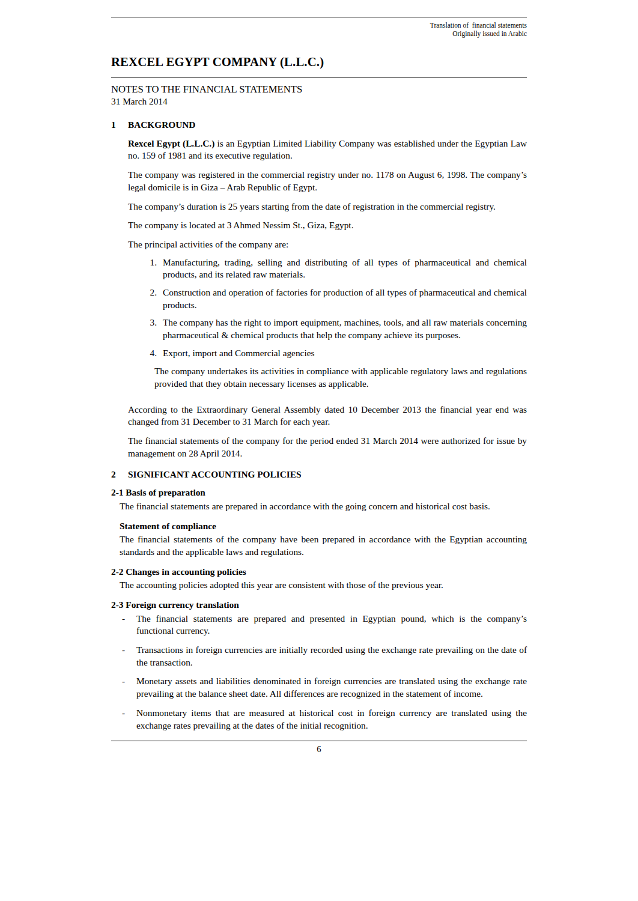Translation of financial statements
Originally issued in Arabic
REXCEL EGYPT COMPANY (L.L.C.)
NOTES TO THE FINANCIAL STATEMENTS
31 March 2014
1 BACKGROUND
Rexcel Egypt (L.L.C.) is an Egyptian Limited Liability Company was established under the Egyptian Law no. 159 of 1981 and its executive regulation.
The company was registered in the commercial registry under no. 1178 on August 6, 1998. The company’s legal domicile is in Giza – Arab Republic of Egypt.
The company’s duration is 25 years starting from the date of registration in the commercial registry.
The company is located at 3 Ahmed Nessim St., Giza, Egypt.
The principal activities of the company are:
Manufacturing, trading, selling and distributing of all types of pharmaceutical and chemical products, and its related raw materials.
Construction and operation of factories for production of all types of pharmaceutical and chemical products.
The company has the right to import equipment, machines, tools, and all raw materials concerning pharmaceutical & chemical products that help the company achieve its purposes.
Export, import and Commercial agencies
The company undertakes its activities in compliance with applicable regulatory laws and regulations provided that they obtain necessary licenses as applicable.
According to the Extraordinary General Assembly dated 10 December 2013 the financial year end was changed from 31 December to 31 March for each year.
The financial statements of the company for the period ended 31 March 2014 were authorized for issue by management on 28 April 2014.
2 SIGNIFICANT ACCOUNTING POLICIES
2-1 Basis of preparation
The financial statements are prepared in accordance with the going concern and historical cost basis.
Statement of compliance
The financial statements of the company have been prepared in accordance with the Egyptian accounting standards and the applicable laws and regulations.
2-2 Changes in accounting policies
The accounting policies adopted this year are consistent with those of the previous year.
2-3 Foreign currency translation
The financial statements are prepared and presented in Egyptian pound, which is the company’s functional currency.
Transactions in foreign currencies are initially recorded using the exchange rate prevailing on the date of the transaction.
Monetary assets and liabilities denominated in foreign currencies are translated using the exchange rate prevailing at the balance sheet date. All differences are recognized in the statement of income.
Nonmonetary items that are measured at historical cost in foreign currency are translated using the exchange rates prevailing at the dates of the initial recognition.
6